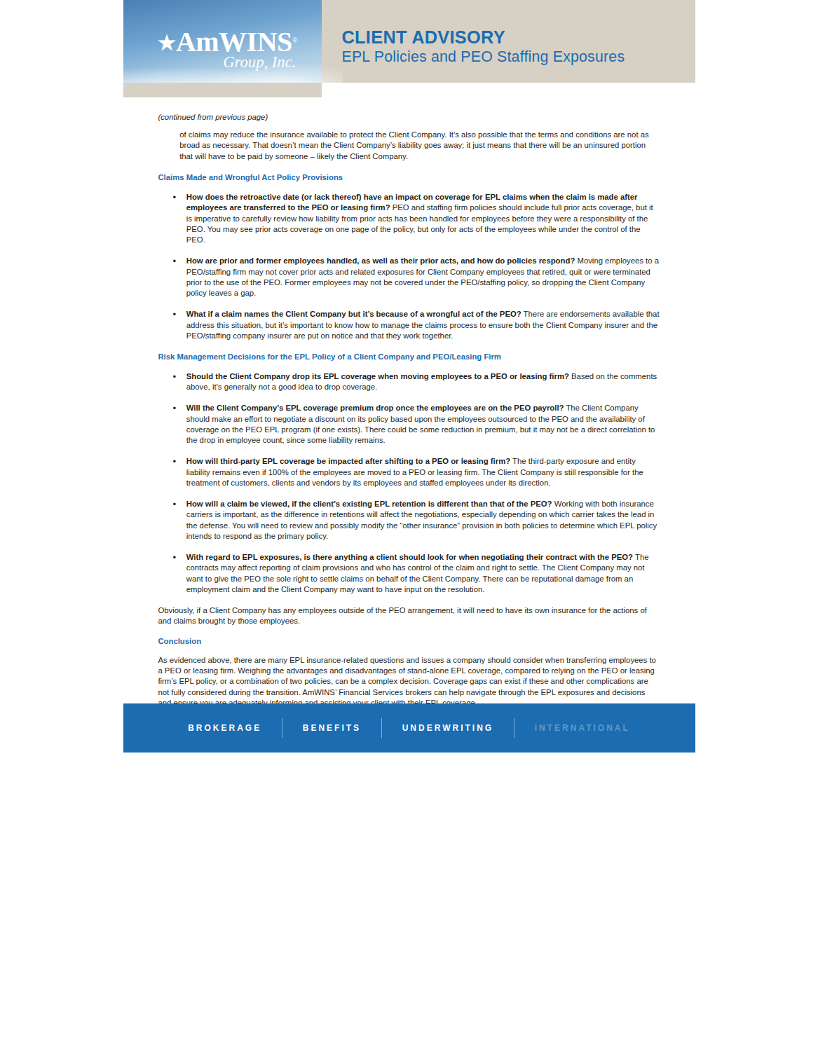★AmWINS®
Group, Inc.
CLIENT ADVISORY
EPL Policies and PEO Staffing Exposures
(continued from previous page)
of claims may reduce the insurance available to protect the Client Company. It’s also possible that the terms and conditions are not as broad as necessary. That doesn’t mean the Client Company’s liability goes away; it just means that there will be an uninsured portion that will have to be paid by someone – likely the Client Company.
Claims Made and Wrongful Act Policy Provisions
How does the retroactive date (or lack thereof) have an impact on coverage for EPL claims when the claim is made after employees are transferred to the PEO or leasing firm? PEO and staffing firm policies should include full prior acts coverage, but it is imperative to carefully review how liability from prior acts has been handled for employees before they were a responsibility of the PEO. You may see prior acts coverage on one page of the policy, but only for acts of the employees while under the control of the PEO.
How are prior and former employees handled, as well as their prior acts, and how do policies respond? Moving employees to a PEO/staffing firm may not cover prior acts and related exposures for Client Company employees that retired, quit or were terminated prior to the use of the PEO. Former employees may not be covered under the PEO/staffing policy, so dropping the Client Company policy leaves a gap.
What if a claim names the Client Company but it’s because of a wrongful act of the PEO? There are endorsements available that address this situation, but it’s important to know how to manage the claims process to ensure both the Client Company insurer and the PEO/staffing company insurer are put on notice and that they work together.
Risk Management Decisions for the EPL Policy of a Client Company and PEO/Leasing Firm
Should the Client Company drop its EPL coverage when moving employees to a PEO or leasing firm? Based on the comments above, it’s generally not a good idea to drop coverage.
Will the Client Company’s EPL coverage premium drop once the employees are on the PEO payroll? The Client Company should make an effort to negotiate a discount on its policy based upon the employees outsourced to the PEO and the availability of coverage on the PEO EPL program (if one exists). There could be some reduction in premium, but it may not be a direct correlation to the drop in employee count, since some liability remains.
How will third-party EPL coverage be impacted after shifting to a PEO or leasing firm? The third-party exposure and entity liability remains even if 100% of the employees are moved to a PEO or leasing firm. The Client Company is still responsible for the treatment of customers, clients and vendors by its employees and staffed employees under its direction.
How will a claim be viewed, if the client’s existing EPL retention is different than that of the PEO? Working with both insurance carriers is important, as the difference in retentions will affect the negotiations, especially depending on which carrier takes the lead in the defense. You will need to review and possibly modify the “other insurance” provision in both policies to determine which EPL policy intends to respond as the primary policy.
With regard to EPL exposures, is there anything a client should look for when negotiating their contract with the PEO? The contracts may affect reporting of claim provisions and who has control of the claim and right to settle. The Client Company may not want to give the PEO the sole right to settle claims on behalf of the Client Company. There can be reputational damage from an employment claim and the Client Company may want to have input on the resolution.
Obviously, if a Client Company has any employees outside of the PEO arrangement, it will need to have its own insurance for the actions of and claims brought by those employees.
Conclusion
As evidenced above, there are many EPL insurance-related questions and issues a company should consider when transferring employees to a PEO or leasing firm. Weighing the advantages and disadvantages of stand-alone EPL coverage, compared to relying on the PEO or leasing firm’s EPL policy, or a combination of two policies, can be a complex decision. Coverage gaps can exist if these and other complications are not fully considered during the transition. AmWINS’ Financial Services brokers can help navigate through the EPL exposures and decisions and ensure you are adequately informing and assisting your client with their EPL coverage.
This article was authored by Dave Weller, a managing director of the AmWINS Financial Services Practice.
BROKERAGE BENEFITS UNDERWRITING INTERNATIONAL